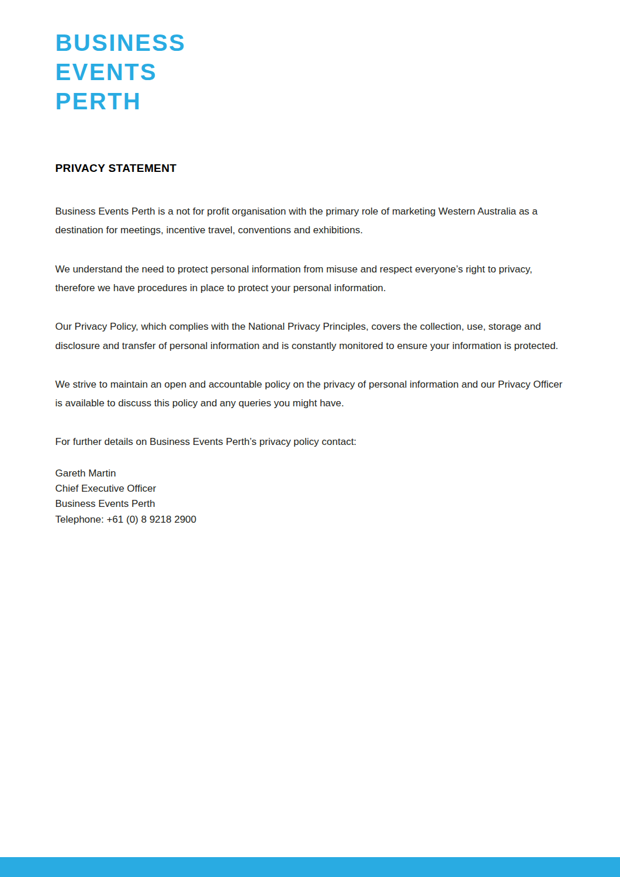Business Events Perth
PRIVACY STATEMENT
Business Events Perth is a not for profit organisation with the primary role of marketing Western Australia as a destination for meetings, incentive travel, conventions and exhibitions.
We understand the need to protect personal information from misuse and respect everyone’s right to privacy, therefore we have procedures in place to protect your personal information.
Our Privacy Policy, which complies with the National Privacy Principles, covers the collection, use, storage and disclosure and transfer of personal information and is constantly monitored to ensure your information is protected.
We strive to maintain an open and accountable policy on the privacy of personal information and our Privacy Officer is available to discuss this policy and any queries you might have.
For further details on Business Events Perth’s privacy policy contact:
Gareth Martin Chief Executive Officer Business Events Perth Telephone: +61 (0) 8 9218 2900